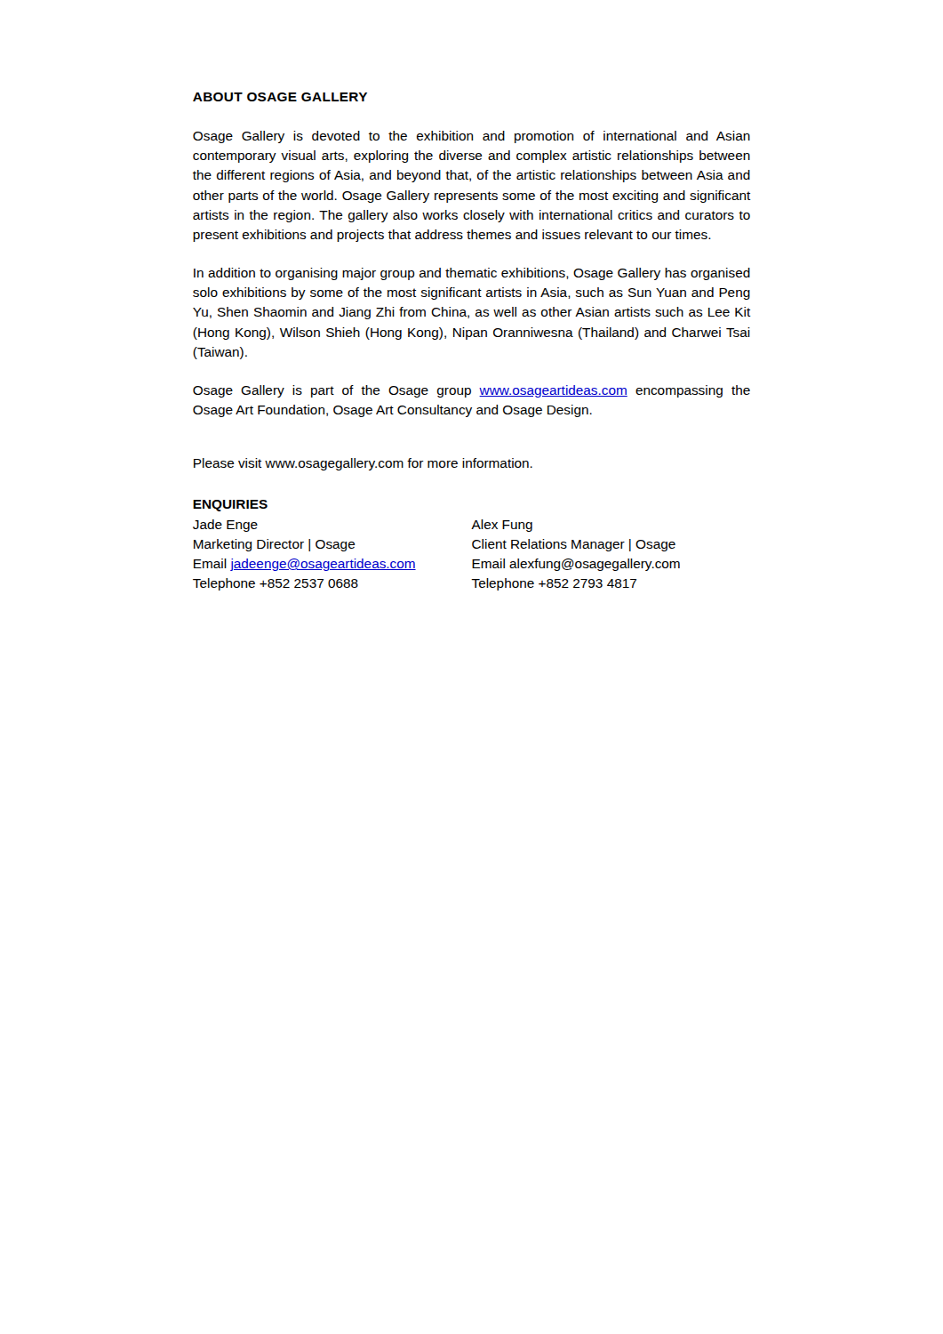ABOUT OSAGE GALLERY
Osage Gallery is devoted to the exhibition and promotion of international and Asian contemporary visual arts, exploring the diverse and complex artistic relationships between the different regions of Asia, and beyond that, of the artistic relationships between Asia and other parts of the world. Osage Gallery represents some of the most exciting and significant artists in the region. The gallery also works closely with international critics and curators to present exhibitions and projects that address themes and issues relevant to our times.
In addition to organising major group and thematic exhibitions, Osage Gallery has organised solo exhibitions by some of the most significant artists in Asia, such as Sun Yuan and Peng Yu, Shen Shaomin and Jiang Zhi from China, as well as other Asian artists such as Lee Kit (Hong Kong), Wilson Shieh (Hong Kong), Nipan Oranniwesna (Thailand) and Charwei Tsai (Taiwan).
Osage Gallery is part of the Osage group www.osageartideas.com encompassing the Osage Art Foundation, Osage Art Consultancy and Osage Design.
Please visit www.osagegallery.com for more information.
ENQUIRIES
| Jade Enge Marketing Director / Osage Email jadeenge@osageartideas.com Telephone +852 2537 0688 | Alex Fung Client Relations Manager / Osage Email alexfung@osagegallery.com Telephone +852 2793 4817 |